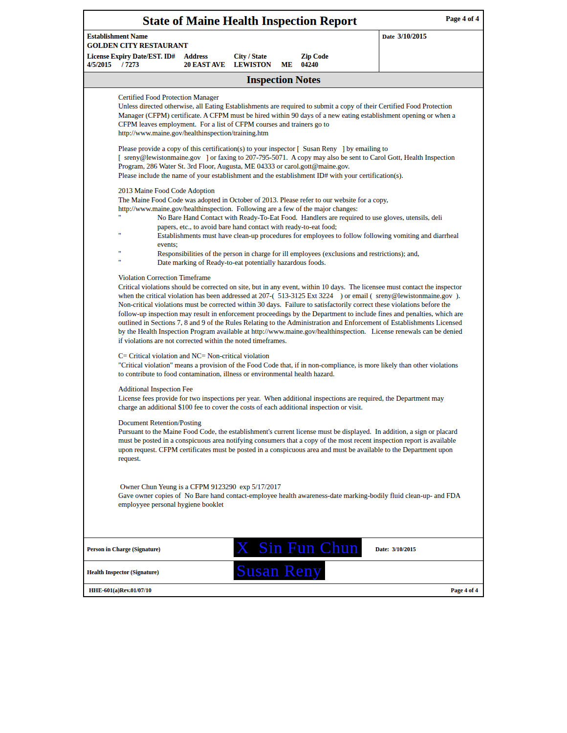State of Maine Health Inspection Report
Page 4 of 4
Establishment Name
GOLDEN CITY RESTAURANT
License Expiry Date/EST. ID# 4/5/2015 / 7273
Address 20 EAST AVE
City / State LEWISTON ME
Zip Code 04240
Date 3/10/2015
Inspection Notes
Certified Food Protection Manager
Unless directed otherwise, all Eating Establishments are required to submit a copy of their Certified Food Protection Manager (CFPM) certificate. A CFPM must be hired within 90 days of a new eating establishment opening or when a CFPM leaves employment. For a list of CFPM courses and trainers go to http://www.maine.gov/healthinspection/training.htm
Please provide a copy of this certification(s) to your inspector [ Susan Reny ] by emailing to
[ sreny@lewistonmaine.gov ] or faxing to 207-795-5071. A copy may also be sent to Carol Gott, Health Inspection Program, 286 Water St. 3rd Floor, Augusta, ME 04333 or carol.gott@maine.gov.
Please include the name of your establishment and the establishment ID# with your certification(s).
2013 Maine Food Code Adoption
The Maine Food Code was adopted in October of 2013. Please refer to our website for a copy,
http://www.maine.gov/healthinspection. Following are a few of the major changes:
"No Bare Hand Contact with Ready-To-Eat Food. Handlers are required to use gloves, utensils, deli papers, etc., to avoid bare hand contact with ready-to-eat food;
"Establishments must have clean-up procedures for employees to follow following vomiting and diarrheal events;
"Responsibilities of the person in charge for ill employees (exclusions and restrictions); and,
"Date marking of Ready-to-eat potentially hazardous foods.
Violation Correction Timeframe
Critical violations should be corrected on site, but in any event, within 10 days. The licensee must contact the inspector when the critical violation has been addressed at 207-( 513-3125 Ext 3224 ) or email ( sreny@lewistonmaine.gov ). Non-critical violations must be corrected within 30 days. Failure to satisfactorily correct these violations before the follow-up inspection may result in enforcement proceedings by the Department to include fines and penalties, which are outlined in Sections 7, 8 and 9 of the Rules Relating to the Administration and Enforcement of Establishments Licensed by the Health Inspection Program available at http://www.maine.gov/healthinspection. License renewals can be denied if violations are not corrected within the noted timeframes.
C= Critical violation and NC= Non-critical violation
"Critical violation" means a provision of the Food Code that, if in non-compliance, is more likely than other violations to contribute to food contamination, illness or environmental health hazard.
Additional Inspection Fee
License fees provide for two inspections per year. When additional inspections are required, the Department may charge an additional $100 fee to cover the costs of each additional inspection or visit.
Document Retention/Posting
Pursuant to the Maine Food Code, the establishment's current license must be displayed. In addition, a sign or placard must be posted in a conspicuous area notifying consumers that a copy of the most recent inspection report is available upon request. CFPM certificates must be posted in a conspicuous area and must be available to the Department upon request.
Owner Chun Yeung is a CFPM 9123290 exp 5/17/2017
Gave owner copies of No Bare hand contact-employee health awareness-date marking-bodily fluid clean-up- and FDA employyee personal hygiene booklet
Person in Charge (Signature)
X Sin Fun Chun
Date: 3/10/2015
Health Inspector (Signature)
Susan Reny
HHE-601(a)Rev.01/07/10 Page 4 of 4